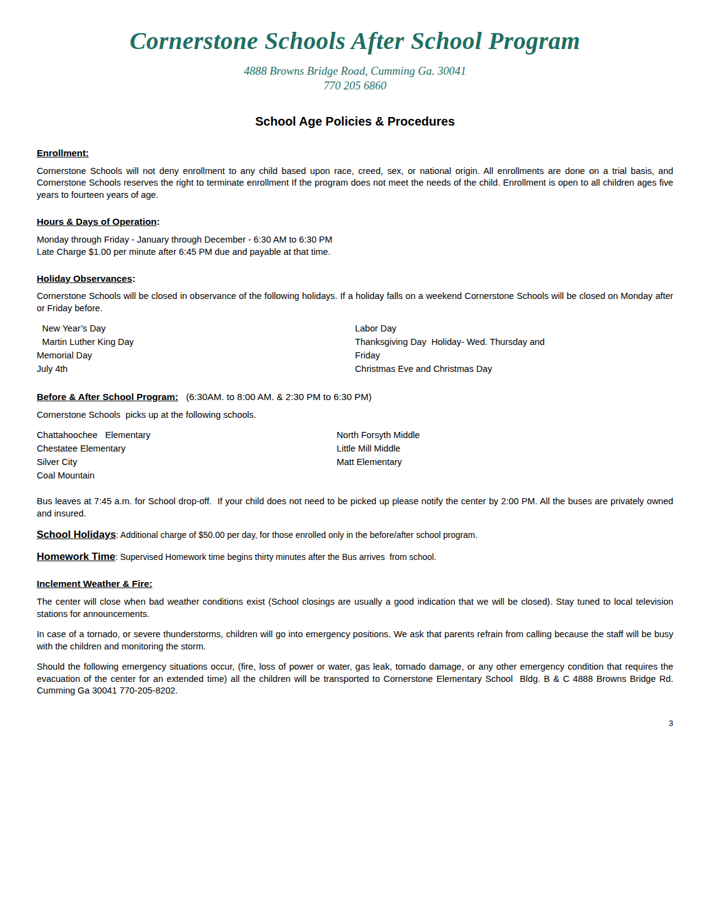Cornerstone Schools After School Program
4888 Browns Bridge Road, Cumming Ga. 30041
770 205 6860
School Age Policies & Procedures
Enrollment:
Cornerstone Schools will not deny enrollment to any child based upon race, creed, sex, or national origin. All enrollments are done on a trial basis, and Cornerstone Schools reserves the right to terminate enrollment If the program does not meet the needs of the child. Enrollment is open to all children ages five years to fourteen years of age.
Hours & Days of Operation:
Monday through Friday - January through December - 6:30 AM to 6:30 PM
Late Charge $1.00 per minute after 6:45 PM due and payable at that time.
Holiday Observances:
Cornerstone Schools will be closed in observance of the following holidays. If a holiday falls on a weekend Cornerstone Schools will be closed on Monday after or Friday before.
| New Year’s Day | Labor Day |
| Martin Luther King Day | Thanksgiving Day Holiday- Wed. Thursday and |
| Memorial Day | Friday |
| July 4th | Christmas Eve and Christmas Day |
Before & After School Program: (6:30AM. to 8:00 AM. & 2:30 PM to 6:30 PM)
Cornerstone Schools picks up at the following schools.
| Chattahoochee Elementary | North Forsyth Middle |
| Chestatee Elementary | Little Mill Middle |
| Silver City | Matt Elementary |
| Coal Mountain | |
Bus leaves at 7:45 a.m. for School drop-off. If your child does not need to be picked up please notify the center by 2:00 PM. All the buses are privately owned and insured.
School Holidays: Additional charge of $50.00 per day, for those enrolled only in the before/after school program.
Homework Time: Supervised Homework time begins thirty minutes after the Bus arrives from school.
Inclement Weather & Fire:
The center will close when bad weather conditions exist (School closings are usually a good indication that we will be closed). Stay tuned to local television stations for announcements.
In case of a tornado, or severe thunderstorms, children will go into emergency positions. We ask that parents refrain from calling because the staff will be busy with the children and monitoring the storm.
Should the following emergency situations occur, (fire, loss of power or water, gas leak, tornado damage, or any other emergency condition that requires the evacuation of the center for an extended time) all the children will be transported to Cornerstone Elementary School Bldg. B & C 4888 Browns Bridge Rd. Cumming Ga 30041 770-205-8202.
3